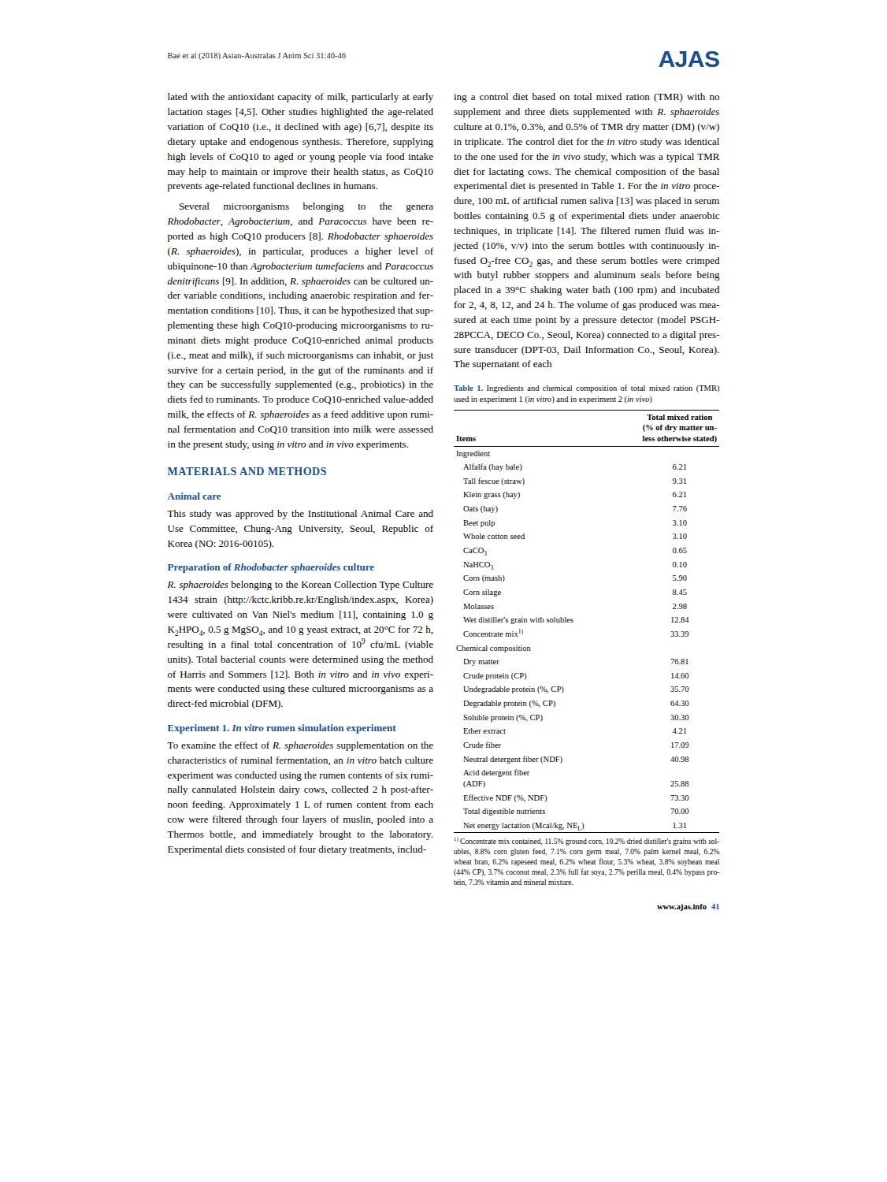Bae et al (2018) Asian-Australas J Anim Sci 31:40-46
AJAS
lated with the antioxidant capacity of milk, particularly at early lactation stages [4,5]. Other studies highlighted the age-related variation of CoQ10 (i.e., it declined with age) [6,7], despite its dietary uptake and endogenous synthesis. Therefore, supplying high levels of CoQ10 to aged or young people via food intake may help to maintain or improve their health status, as CoQ10 prevents age-related functional declines in humans.
Several microorganisms belonging to the genera Rhodobacter, Agrobacterium, and Paracoccus have been reported as high CoQ10 producers [8]. Rhodobacter sphaeroides (R. sphaeroides), in particular, produces a higher level of ubiquinone-10 than Agrobacterium tumefaciens and Paracoccus denitrificans [9]. In addition, R. sphaeroides can be cultured under variable conditions, including anaerobic respiration and fermentation conditions [10]. Thus, it can be hypothesized that supplementing these high CoQ10-producing microorganisms to ruminant diets might produce CoQ10-enriched animal products (i.e., meat and milk), if such microorganisms can inhabit, or just survive for a certain period, in the gut of the ruminants and if they can be successfully supplemented (e.g., probiotics) in the diets fed to ruminants. To produce CoQ10-enriched value-added milk, the effects of R. sphaeroides as a feed additive upon ruminal fermentation and CoQ10 transition into milk were assessed in the present study, using in vitro and in vivo experiments.
Materials and Methods
Animal care
This study was approved by the Institutional Animal Care and Use Committee, Chung-Ang University, Seoul, Republic of Korea (NO: 2016-00105).
Preparation of Rhodobacter sphaeroides culture
R. sphaeroides belonging to the Korean Collection Type Culture 1434 strain (http://kctc.kribb.re.kr/English/index.aspx, Korea) were cultivated on Van Niel's medium [11], containing 1.0 g K2HPO4, 0.5 g MgSO4, and 10 g yeast extract, at 20°C for 72 h, resulting in a final total concentration of 109 cfu/mL (viable units). Total bacterial counts were determined using the method of Harris and Sommers [12]. Both in vitro and in vivo experiments were conducted using these cultured microorganisms as a direct-fed microbial (DFM).
Experiment 1. In vitro rumen simulation experiment
To examine the effect of R. sphaeroides supplementation on the characteristics of ruminal fermentation, an in vitro batch culture experiment was conducted using the rumen contents of six ruminally cannulated Holstein dairy cows, collected 2 h post-afternoon feeding. Approximately 1 L of rumen content from each cow were filtered through four layers of muslin, pooled into a Thermos bottle, and immediately brought to the laboratory. Experimental diets consisted of four dietary treatments, includ-
ing a control diet based on total mixed ration (TMR) with no supplement and three diets supplemented with R. sphaeroides culture at 0.1%, 0.3%, and 0.5% of TMR dry matter (DM) (v/w) in triplicate. The control diet for the in vitro study was identical to the one used for the in vivo study, which was a typical TMR diet for lactating cows. The chemical composition of the basal experimental diet is presented in Table 1. For the in vitro procedure, 100 mL of artificial rumen saliva [13] was placed in serum bottles containing 0.5 g of experimental diets under anaerobic techniques, in triplicate [14]. The filtered rumen fluid was injected (10%, v/v) into the serum bottles with continuously infused O2-free CO2 gas, and these serum bottles were crimped with butyl rubber stoppers and aluminum seals before being placed in a 39°C shaking water bath (100 rpm) and incubated for 2, 4, 8, 12, and 24 h. The volume of gas produced was measured at each time point by a pressure detector (model PSGH-28PCCA, DECO Co., Seoul, Korea) connected to a digital pressure transducer (DPT-03, Dail Information Co., Seoul, Korea). The supernatant of each
Table 1. Ingredients and chemical composition of total mixed ration (TMR) used in experiment 1 (in vitro) and in experiment 2 (in vivo)
| Items | Total mixed ration (% of dry matter unless otherwise stated) |
| --- | --- |
| Ingredient |
| Alfalfa (hay bale) | 6.21 |
| Tall fescue (straw) | 9.31 |
| Klein grass (hay) | 6.21 |
| Oats (hay) | 7.76 |
| Beet pulp | 3.10 |
| Whole cotton seed | 3.10 |
| CaCO 3 | 0.65 |
| NaHCO 3 | 0.10 |
| Corn (mash) | 5.90 |
| Corn silage | 8.45 |
| Molasses | 2.98 |
| Wet distiller's grain with solubles | 12.84 |
| Concentrate mix 1) | 33.39 |
| Chemical composition |
| Dry matter | 76.81 |
| Crude protein (CP) | 14.60 |
| Undegradable protein (%, CP) | 35.70 |
| Degradable protein (%, CP) | 64.30 |
| Soluble protein (%, CP) | 30.30 |
| Ether extract | 4.21 |
| Crude fiber | 17.09 |
| Neutral detergent fiber (NDF) | 40.98 |
| Acid detergent fiber (ADF) | 25.88 |
| Effective NDF (%, NDF) | 73.30 |
| Total digestible nutrients | 70.00 |
| Net energy lactation (Mcal/kg, NE L ) | 1.31 |
1) Concentrate mix contained, 11.5% ground corn, 10.2% dried distiller's grains with solubles, 8.8% corn gluten feed, 7.1% corn germ meal, 7.0% palm kernel meal, 6.2% wheat bran, 6.2% rapeseed meal, 6.2% wheat flour, 5.3% wheat, 3.8% soybean meal (44% CP), 3.7% coconut meal, 2.3% full fat soya, 2.7% perilla meal, 0.4% bypass protein, 7.3% vitamin and mineral mixture.
www.ajas.info 41